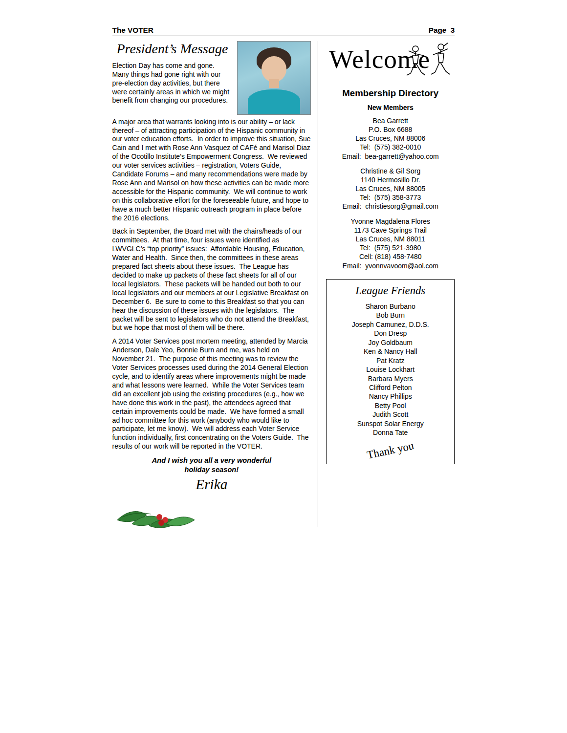The VOTER
Page 3
President’s Message
Election Day has come and gone. Many things had gone right with our pre-election day activities, but there were certainly areas in which we might benefit from changing our procedures.
A major area that warrants looking into is our ability – or lack thereof – of attracting participation of the Hispanic community in our voter education efforts. In order to improve this situation, Sue Cain and I met with Rose Ann Vasquez of CAFé and Marisol Diaz of the Ocotillo Institute’s Empowerment Congress. We reviewed our voter services activities – registration, Voters Guide, Candidate Forums – and many recommendations were made by Rose Ann and Marisol on how these activities can be made more accessible for the Hispanic community. We will continue to work on this collaborative effort for the foreseeable future, and hope to have a much better Hispanic outreach program in place before the 2016 elections.
Back in September, the Board met with the chairs/heads of our committees. At that time, four issues were identified as LWVGLC’s “top priority” issues: Affordable Housing, Education, Water and Health. Since then, the committees in these areas prepared fact sheets about these issues. The League has decided to make up packets of these fact sheets for all of our local legislators. These packets will be handed out both to our local legislators and our members at our Legislative Breakfast on December 6. Be sure to come to this Breakfast so that you can hear the discussion of these issues with the legislators. The packet will be sent to legislators who do not attend the Breakfast, but we hope that most of them will be there.
A 2014 Voter Services post mortem meeting, attended by Marcia Anderson, Dale Yeo, Bonnie Burn and me, was held on November 21. The purpose of this meeting was to review the Voter Services processes used during the 2014 General Election cycle, and to identify areas where improvements might be made and what lessons were learned. While the Voter Services team did an excellent job using the existing procedures (e.g., how we have done this work in the past), the attendees agreed that certain improvements could be made. We have formed a small ad hoc committee for this work (anybody who would like to participate, let me know). We will address each Voter Service function individually, first concentrating on the Voters Guide. The results of our work will be reported in the VOTER.
And I wish you all a very wonderful
holiday season!
Erika
Welcome
Membership Directory
New Members
Bea Garrett
P.O. Box 6688
Las Cruces, NM 88006
Tel: (575) 382-0010
Email: bea-garrett@yahoo.com
Christine & Gil Sorg
1140 Hermosillo Dr.
Las Cruces, NM 88005
Tel: (575) 358-3773
Email: christiesorg@gmail.com
Yvonne Magdalena Flores
1173 Cave Springs Trail
Las Cruces, NM 88011
Tel: (575) 521-3980
Cell: (818) 458-7480
Email: yvonnvavoom@aol.com
League Friends
Sharon Burbano
Bob Burn
Joseph Camunez, D.D.S.
Don Dresp
Joy Goldbaum
Ken & Nancy Hall
Pat Kratz
Louise Lockhart
Barbara Myers
Clifford Pelton
Nancy Phillips
Betty Pool
Judith Scott
Sunspot Solar Energy
Donna Tate
Thank you